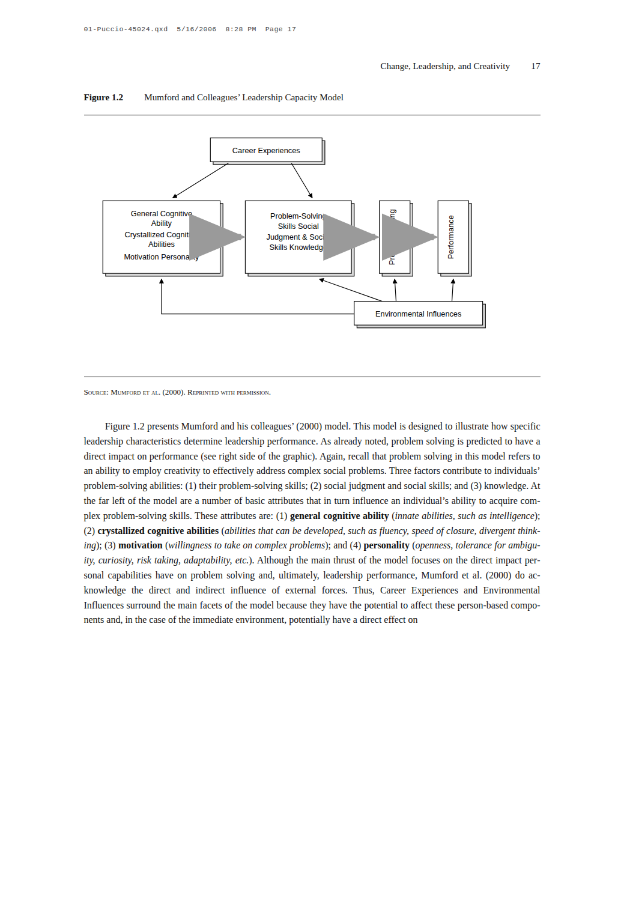01-Puccio-45024.qxd 5/16/2006 8:28 PM Page 17
Change, Leadership, and Creativity17
Figure 1.2 Mumford and Colleagues’ Leadership Capacity Model
Mumford and Colleagues’ Leadership Capacity Model Career Experiences feeds into a box of general cognitive ability, crystallized cognitive abilities, motivation and personality, and into a box of problem-solving skills, social judgment and social skills, and knowledge. These lead through Problem Solving to Performance. Environmental Influences feed back into the attribute box, the skills box, and Problem Solving. Career Experiences General Cognitive Ability Crystallized Cognitive Abilities Motivation Personality Problem-Solving Skills Social Judgment & Social Skills Knowledge Problem Solving Performance Environmental Influences
Source: Mumford et al. (2000). Reprinted with permission.
Figure 1.2 presents Mumford and his colleagues’ (2000) model. This model is designed to illustrate how specific leadership characteristics determine leadership performance. As already noted, problem solving is predicted to have a direct impact on performance (see right side of the graphic). Again, recall that problem solving in this model refers to an ability to employ creativity to effectively address complex social problems. Three factors contribute to individuals’ problem-solving abilities: (1) their problem-solving skills; (2) social judgment and social skills; and (3) knowledge. At the far left of the model are a number of basic attributes that in turn influence an individual’s ability to acquire complex problem-solving skills. These attributes are: (1) general cognitive ability (innate abilities, such as intelligence); (2) crystallized cognitive abilities (abilities that can be developed, such as fluency, speed of closure, divergent thinking); (3) motivation (willingness to take on complex problems); and (4) personality (openness, tolerance for ambiguity, curiosity, risk taking, adaptability, etc.). Although the main thrust of the model focuses on the direct impact personal capabilities have on problem solving and, ultimately, leadership performance, Mumford et al. (2000) do acknowledge the direct and indirect influence of external forces. Thus, Career Experiences and Environmental Influences surround the main facets of the model because they have the potential to affect these person-based components and, in the case of the immediate environment, potentially have a direct effect on